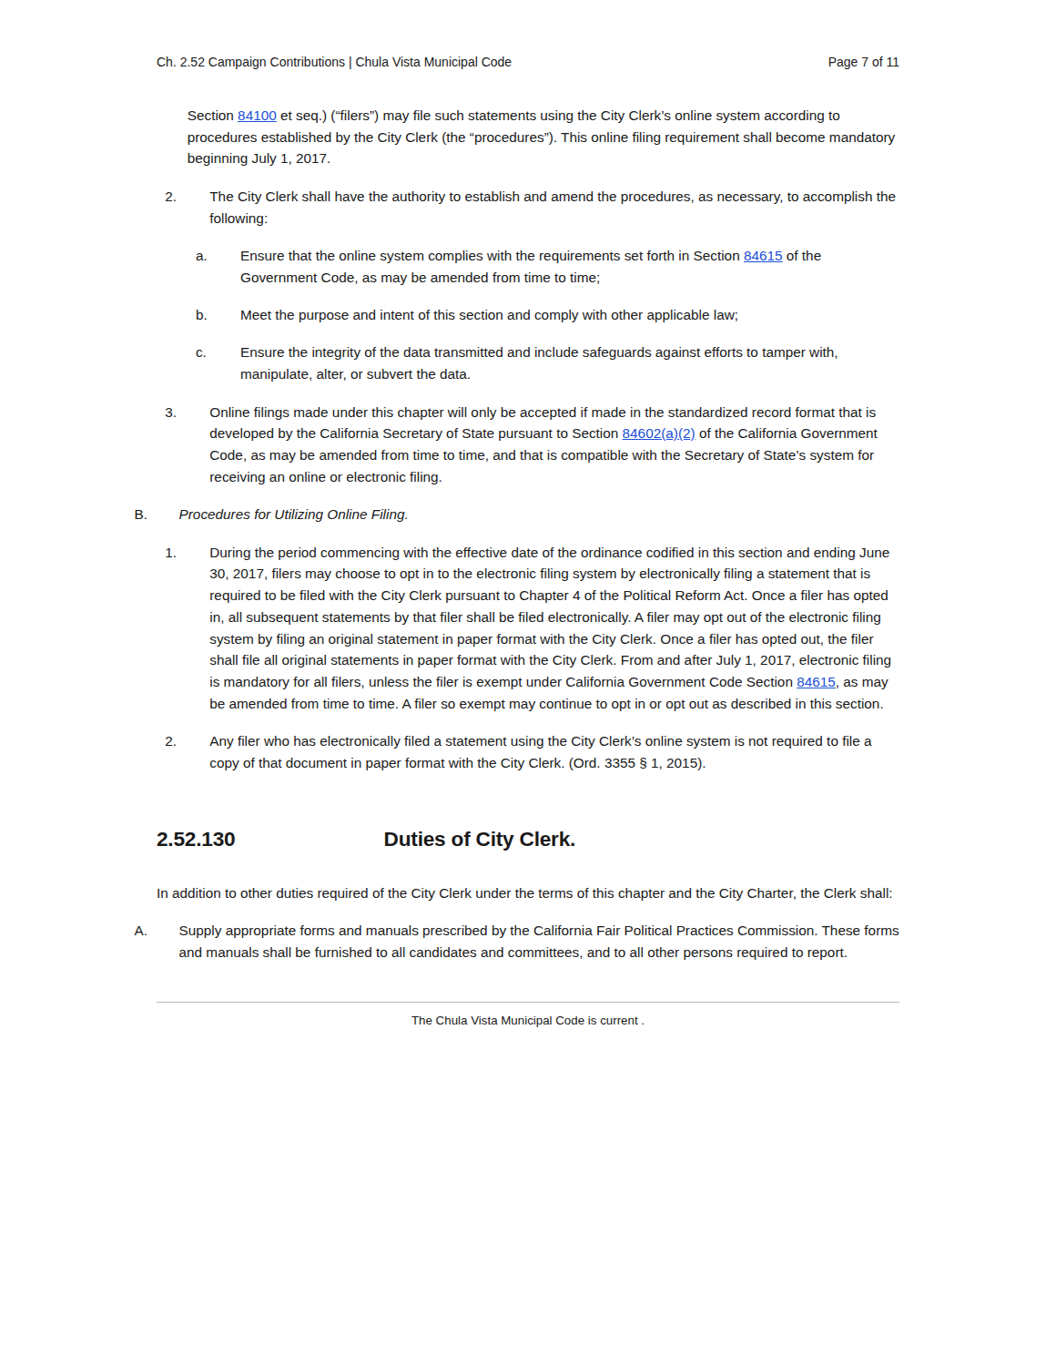Ch. 2.52 Campaign Contributions | Chula Vista Municipal Code Page 7 of 11
Section 84100 et seq.) (“filers”) may file such statements using the City Clerk’s online system according to procedures established by the City Clerk (the “procedures”). This online filing requirement shall become mandatory beginning July 1, 2017.
2. The City Clerk shall have the authority to establish and amend the procedures, as necessary, to accomplish the following:
a. Ensure that the online system complies with the requirements set forth in Section 84615 of the Government Code, as may be amended from time to time;
b. Meet the purpose and intent of this section and comply with other applicable law;
c. Ensure the integrity of the data transmitted and include safeguards against efforts to tamper with, manipulate, alter, or subvert the data.
3. Online filings made under this chapter will only be accepted if made in the standardized record format that is developed by the California Secretary of State pursuant to Section 84602(a)(2) of the California Government Code, as may be amended from time to time, and that is compatible with the Secretary of State’s system for receiving an online or electronic filing.
B. Procedures for Utilizing Online Filing.
1. During the period commencing with the effective date of the ordinance codified in this section and ending June 30, 2017, filers may choose to opt in to the electronic filing system by electronically filing a statement that is required to be filed with the City Clerk pursuant to Chapter 4 of the Political Reform Act. Once a filer has opted in, all subsequent statements by that filer shall be filed electronically. A filer may opt out of the electronic filing system by filing an original statement in paper format with the City Clerk. Once a filer has opted out, the filer shall file all original statements in paper format with the City Clerk. From and after July 1, 2017, electronic filing is mandatory for all filers, unless the filer is exempt under California Government Code Section 84615, as may be amended from time to time. A filer so exempt may continue to opt in or opt out as described in this section.
2. Any filer who has electronically filed a statement using the City Clerk’s online system is not required to file a copy of that document in paper format with the City Clerk. (Ord. 3355 § 1, 2015).
2.52.130 Duties of City Clerk.
In addition to other duties required of the City Clerk under the terms of this chapter and the City Charter, the Clerk shall:
A. Supply appropriate forms and manuals prescribed by the California Fair Political Practices Commission. These forms and manuals shall be furnished to all candidates and committees, and to all other persons required to report.
The Chula Vista Municipal Code is current .